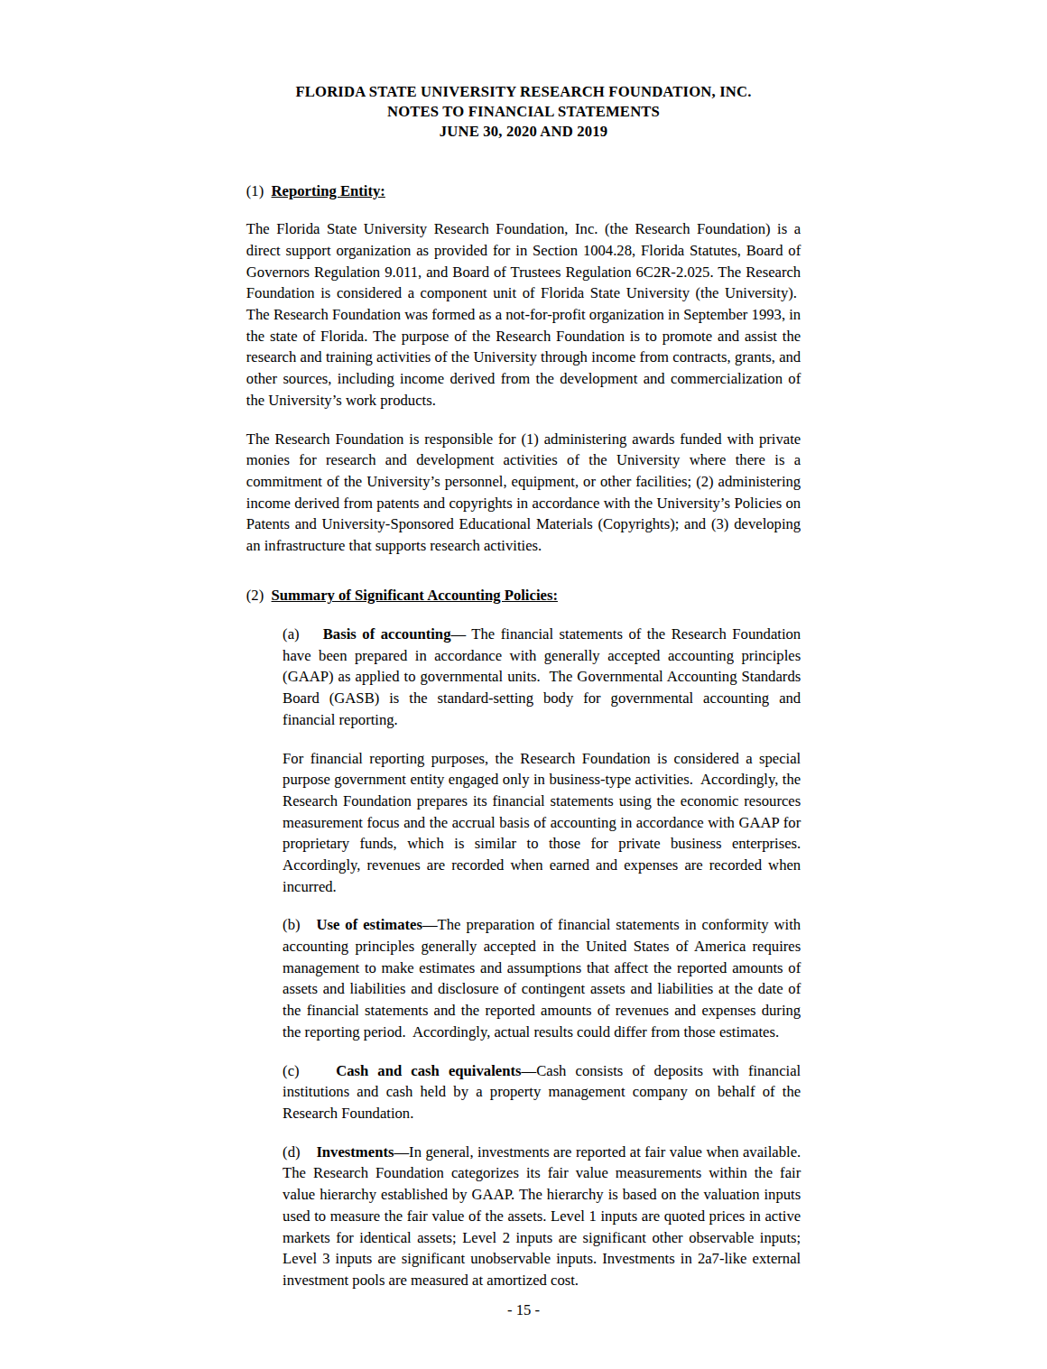FLORIDA STATE UNIVERSITY RESEARCH FOUNDATION, INC.
NOTES TO FINANCIAL STATEMENTS
JUNE 30, 2020 AND 2019
(1) Reporting Entity:
The Florida State University Research Foundation, Inc. (the Research Foundation) is a direct support organization as provided for in Section 1004.28, Florida Statutes, Board of Governors Regulation 9.011, and Board of Trustees Regulation 6C2R-2.025. The Research Foundation is considered a component unit of Florida State University (the University). The Research Foundation was formed as a not-for-profit organization in September 1993, in the state of Florida. The purpose of the Research Foundation is to promote and assist the research and training activities of the University through income from contracts, grants, and other sources, including income derived from the development and commercialization of the University’s work products.
The Research Foundation is responsible for (1) administering awards funded with private monies for research and development activities of the University where there is a commitment of the University’s personnel, equipment, or other facilities; (2) administering income derived from patents and copyrights in accordance with the University’s Policies on Patents and University-Sponsored Educational Materials (Copyrights); and (3) developing an infrastructure that supports research activities.
(2) Summary of Significant Accounting Policies:
(a) Basis of accounting— The financial statements of the Research Foundation have been prepared in accordance with generally accepted accounting principles (GAAP) as applied to governmental units. The Governmental Accounting Standards Board (GASB) is the standard-setting body for governmental accounting and financial reporting.
For financial reporting purposes, the Research Foundation is considered a special purpose government entity engaged only in business-type activities. Accordingly, the Research Foundation prepares its financial statements using the economic resources measurement focus and the accrual basis of accounting in accordance with GAAP for proprietary funds, which is similar to those for private business enterprises. Accordingly, revenues are recorded when earned and expenses are recorded when incurred.
(b) Use of estimates—The preparation of financial statements in conformity with accounting principles generally accepted in the United States of America requires management to make estimates and assumptions that affect the reported amounts of assets and liabilities and disclosure of contingent assets and liabilities at the date of the financial statements and the reported amounts of revenues and expenses during the reporting period. Accordingly, actual results could differ from those estimates.
(c) Cash and cash equivalents—Cash consists of deposits with financial institutions and cash held by a property management company on behalf of the Research Foundation.
(d) Investments—In general, investments are reported at fair value when available. The Research Foundation categorizes its fair value measurements within the fair value hierarchy established by GAAP. The hierarchy is based on the valuation inputs used to measure the fair value of the assets. Level 1 inputs are quoted prices in active markets for identical assets; Level 2 inputs are significant other observable inputs; Level 3 inputs are significant unobservable inputs. Investments in 2a7-like external investment pools are measured at amortized cost.
- 15 -